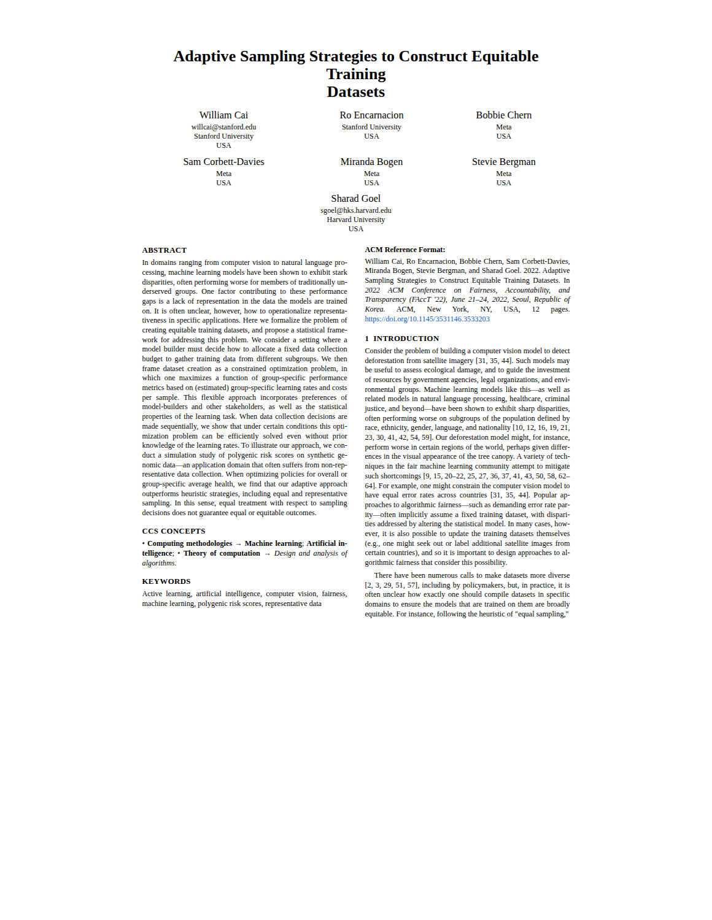Adaptive Sampling Strategies to Construct Equitable Training
Datasets
| William Cai willcai@stanford.edu Stanford University USA | Ro Encarnacion Stanford University USA | Bobbie Chern Meta USA |
| Sam Corbett-Davies Meta USA | Miranda Bogen Meta USA | Stevie Bergman Meta USA |
| Sharad Goel sgoel@hks.harvard.edu Harvard University USA |
Abstract
In domains ranging from computer vision to natural language processing, machine learning models have been shown to exhibit stark disparities, often performing worse for members of traditionally underserved groups. One factor contributing to these performance gaps is a lack of representation in the data the models are trained on. It is often unclear, however, how to operationalize representativeness in specific applications. Here we formalize the problem of creating equitable training datasets, and propose a statistical framework for addressing this problem. We consider a setting where a model builder must decide how to allocate a fixed data collection budget to gather training data from different subgroups. We then frame dataset creation as a constrained optimization problem, in which one maximizes a function of group-specific performance metrics based on (estimated) group-specific learning rates and costs per sample. This flexible approach incorporates preferences of model-builders and other stakeholders, as well as the statistical properties of the learning task. When data collection decisions are made sequentially, we show that under certain conditions this optimization problem can be efficiently solved even without prior knowledge of the learning rates. To illustrate our approach, we conduct a simulation study of polygenic risk scores on synthetic genomic data—an application domain that often suffers from non-representative data collection. When optimizing policies for overall or group-specific average health, we find that our adaptive approach outperforms heuristic strategies, including equal and representative sampling. In this sense, equal treatment with respect to sampling decisions does not guarantee equal or equitable outcomes.
CCS CONCEPTS
• Computing methodologies → Machine learning; Artificial intelligence; • Theory of computation → Design and analysis of algorithms.
KEYWORDS
Active learning, artificial intelligence, computer vision, fairness, machine learning, polygenic risk scores, representative data
ACM Reference Format:
William Cai, Ro Encarnacion, Bobbie Chern, Sam Corbett-Davies, Miranda Bogen, Stevie Bergman, and Sharad Goel. 2022. Adaptive Sampling Strategies to Construct Equitable Training Datasets. In 2022 ACM Conference on Fairness, Accountability, and Transparency (FAccT '22), June 21–24, 2022, Seoul, Republic of Korea. ACM, New York, NY, USA, 12 pages. https://doi.org/10.1145/3531146.3533203
1 INTRODUCTION
Consider the problem of building a computer vision model to detect deforestation from satellite imagery [31, 35, 44]. Such models may be useful to assess ecological damage, and to guide the investment of resources by government agencies, legal organizations, and environmental groups. Machine learning models like this—as well as related models in natural language processing, healthcare, criminal justice, and beyond—have been shown to exhibit sharp disparities, often performing worse on subgroups of the population defined by race, ethnicity, gender, language, and nationality [10, 12, 16, 19, 21, 23, 30, 41, 42, 54, 59]. Our deforestation model might, for instance, perform worse in certain regions of the world, perhaps given differences in the visual appearance of the tree canopy. A variety of techniques in the fair machine learning community attempt to mitigate such shortcomings [9, 15, 20–22, 25, 27, 36, 37, 41, 43, 50, 58, 62–64]. For example, one might constrain the computer vision model to have equal error rates across countries [31, 35, 44]. Popular approaches to algorithmic fairness—such as demanding error rate parity—often implicitly assume a fixed training dataset, with disparities addressed by altering the statistical model. In many cases, however, it is also possible to update the training datasets themselves (e.g., one might seek out or label additional satellite images from certain countries), and so it is important to design approaches to algorithmic fairness that consider this possibility.
There have been numerous calls to make datasets more diverse [2, 3, 29, 51, 57], including by policymakers, but, in practice, it is often unclear how exactly one should compile datasets in specific domains to ensure the models that are trained on them are broadly equitable. For instance, following the heuristic of "equal sampling,"